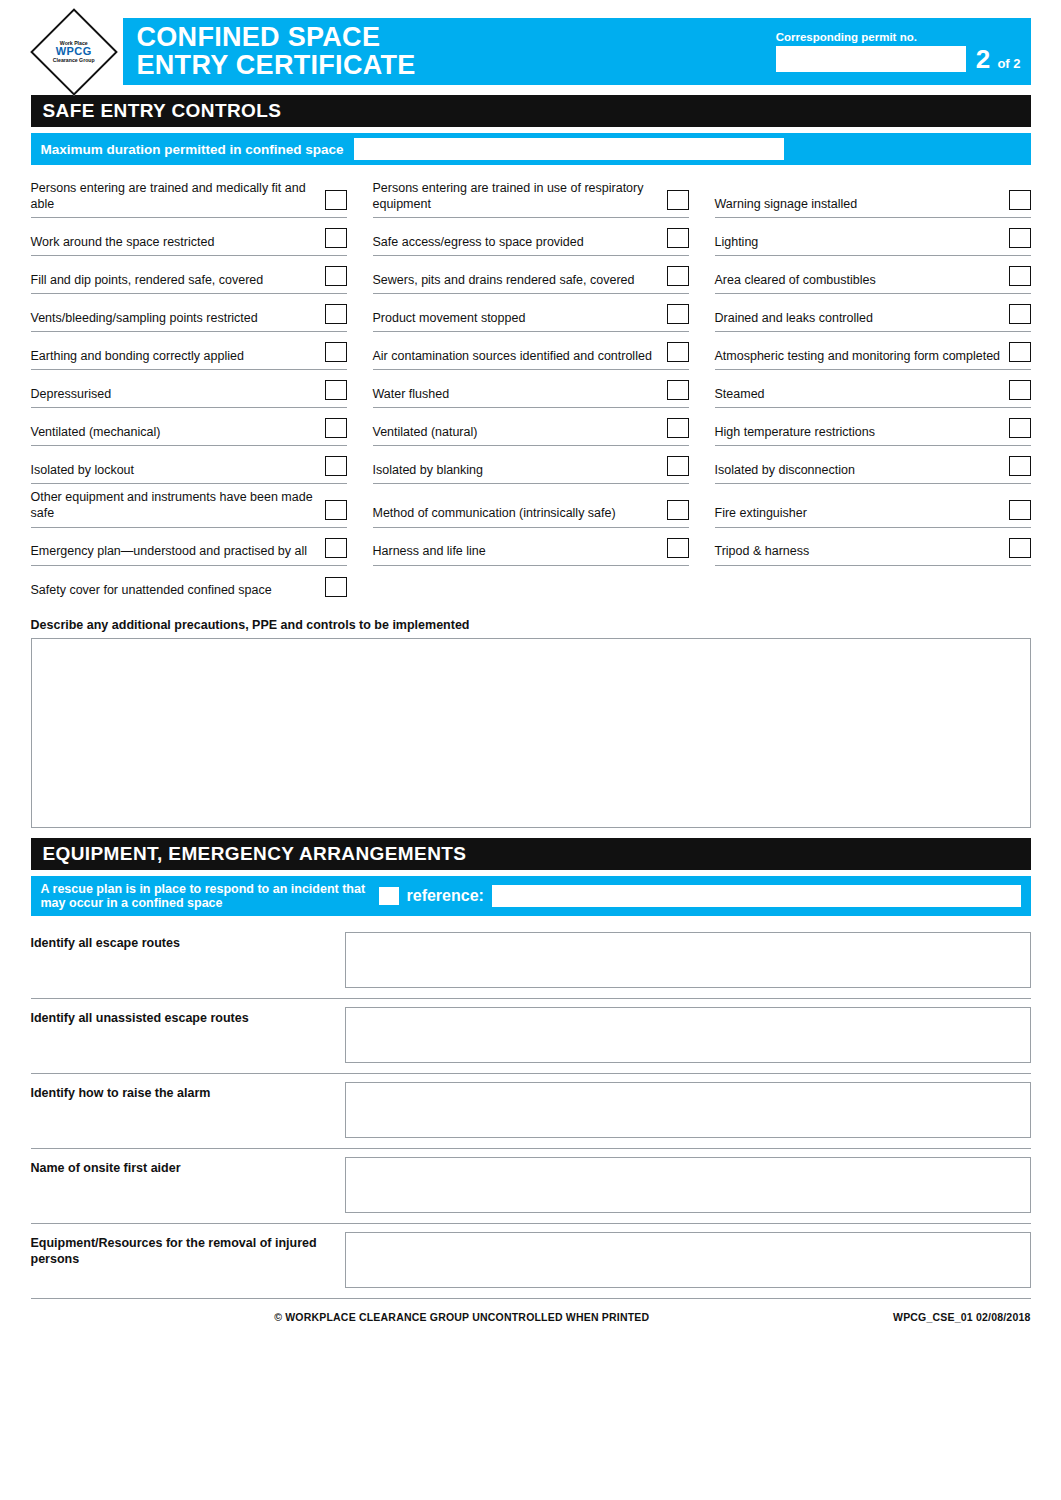Work Place WPCGClearance Group
Confined Space
Entry Certificate
Corresponding permit no.
2 of 2
Safe Entry Controls
Maximum duration permitted in confined space
Persons entering are trained and medically fit and able
Persons entering are trained in use of respiratory equipment
Warning signage installed
Work around the space restricted
Safe access/egress to space provided
Lighting
Fill and dip points, rendered safe, covered
Sewers, pits and drains rendered safe, covered
Area cleared of combustibles
Vents/bleeding/sampling points restricted
Product movement stopped
Drained and leaks controlled
Earthing and bonding correctly applied
Air contamination sources identified and controlled
Atmospheric testing and monitoring form completed
Depressurised
Water flushed
Steamed
Ventilated (mechanical)
Ventilated (natural)
High temperature restrictions
Isolated by lockout
Isolated by blanking
Isolated by disconnection
Other equipment and instruments have been made safe
Method of communication (intrinsically safe)
Fire extinguisher
Emergency plan—understood and practised by all
Harness and life line
Tripod & harness
Safety cover for unattended confined space
Describe any additional precautions, PPE and controls to be implemented
Equipment, Emergency Arrangements
A rescue plan is in place to respond to an incident that may occur in a confined space
reference:
Identify all escape routes
Identify all unassisted escape routes
Identify how to raise the alarm
Name of onsite first aider
Equipment/Resources for the removal of injured persons
© WORKPLACE CLEARANCE GROUP UNCONTROLLED WHEN PRINTED
WPCG_CSE_01 02/08/2018